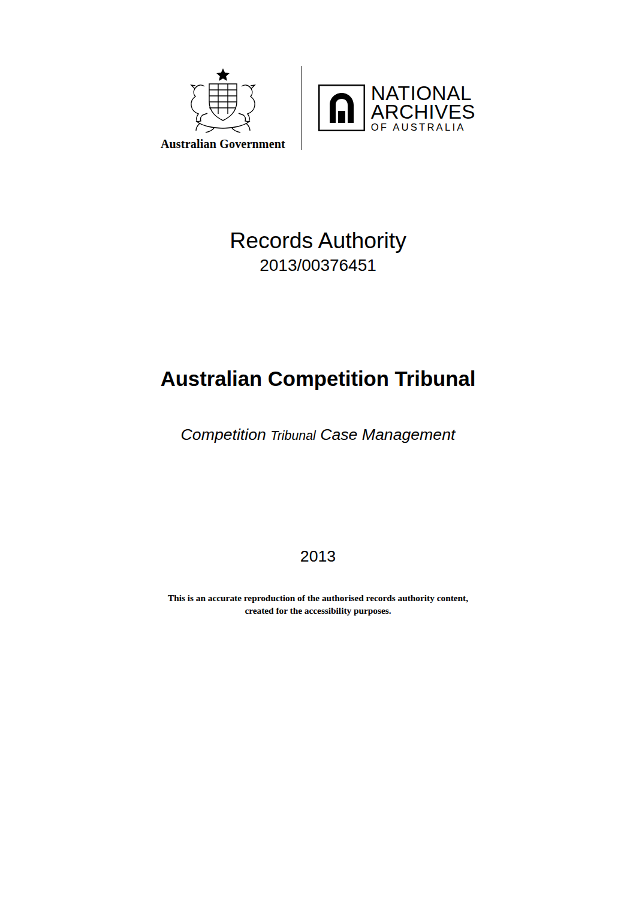Australian Government
NATIONAL ARCHIVES OF AUSTRALIA
Records Authority
2013/00376451
Australian Competition Tribunal
Competition Tribunal Case Management
2013
This is an accurate reproduction of the authorised records authority content,
created for the accessibility purposes.